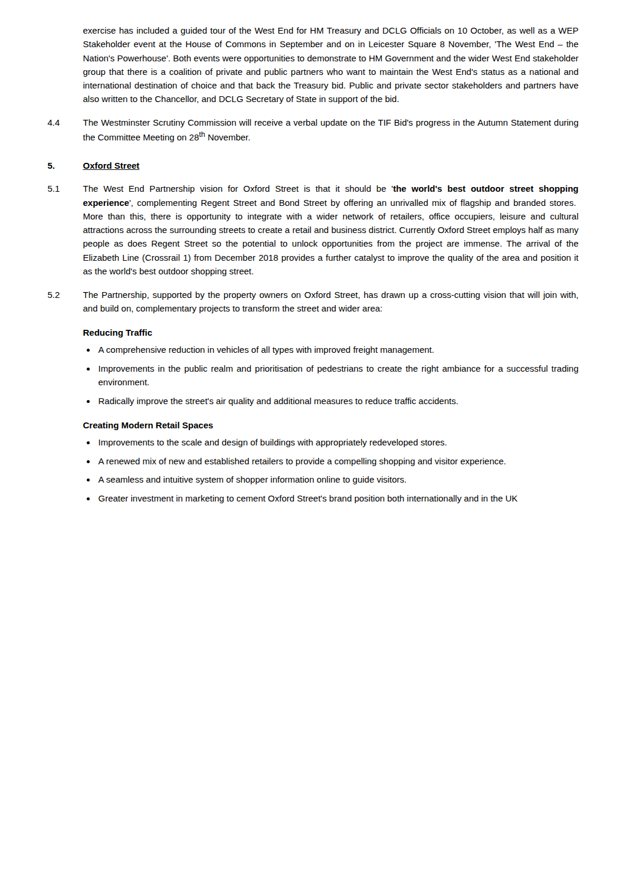exercise has included a guided tour of the West End for HM Treasury and DCLG Officials on 10 October, as well as a WEP Stakeholder event at the House of Commons in September and on in Leicester Square 8 November, 'The West End – the Nation's Powerhouse'. Both events were opportunities to demonstrate to HM Government and the wider West End stakeholder group that there is a coalition of private and public partners who want to maintain the West End's status as a national and international destination of choice and that back the Treasury bid. Public and private sector stakeholders and partners have also written to the Chancellor, and DCLG Secretary of State in support of the bid.
4.4
The Westminster Scrutiny Commission will receive a verbal update on the TIF Bid's progress in the Autumn Statement during the Committee Meeting on 28th November.
5. Oxford Street
5.1
The West End Partnership vision for Oxford Street is that it should be 'the world's best outdoor street shopping experience', complementing Regent Street and Bond Street by offering an unrivalled mix of flagship and branded stores. More than this, there is opportunity to integrate with a wider network of retailers, office occupiers, leisure and cultural attractions across the surrounding streets to create a retail and business district. Currently Oxford Street employs half as many people as does Regent Street so the potential to unlock opportunities from the project are immense. The arrival of the Elizabeth Line (Crossrail 1) from December 2018 provides a further catalyst to improve the quality of the area and position it as the world's best outdoor shopping street.
5.2
The Partnership, supported by the property owners on Oxford Street, has drawn up a cross-cutting vision that will join with, and build on, complementary projects to transform the street and wider area:
Reducing Traffic
A comprehensive reduction in vehicles of all types with improved freight management.
Improvements in the public realm and prioritisation of pedestrians to create the right ambiance for a successful trading environment.
Radically improve the street's air quality and additional measures to reduce traffic accidents.
Creating Modern Retail Spaces
Improvements to the scale and design of buildings with appropriately redeveloped stores.
A renewed mix of new and established retailers to provide a compelling shopping and visitor experience.
A seamless and intuitive system of shopper information online to guide visitors.
Greater investment in marketing to cement Oxford Street's brand position both internationally and in the UK